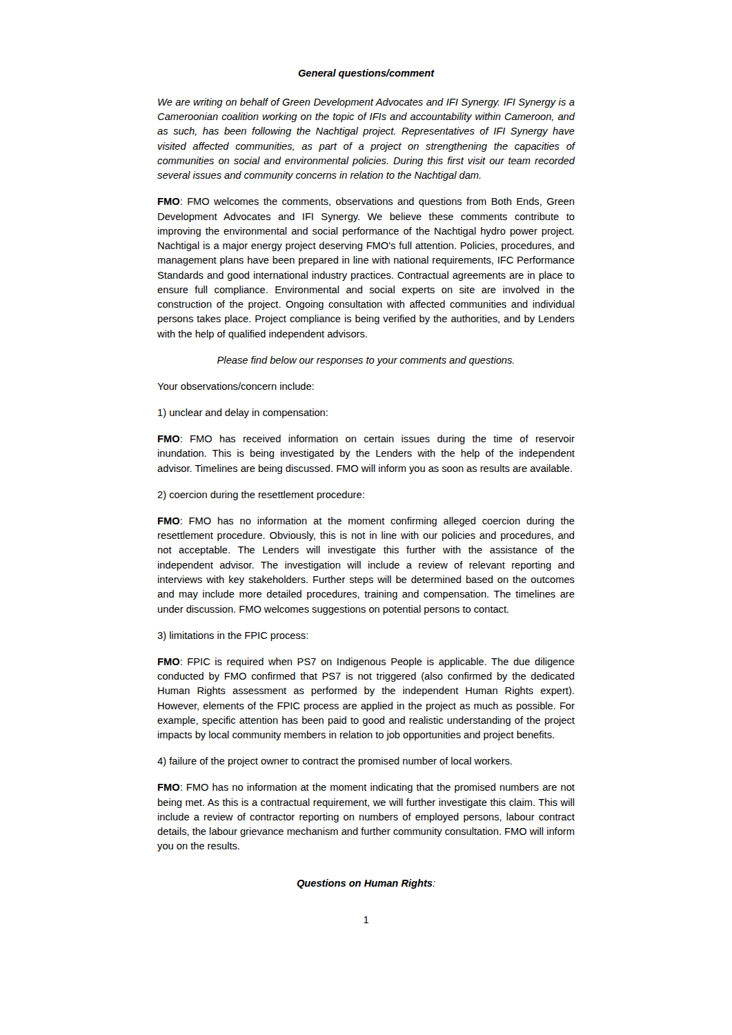General questions/comment
We are writing on behalf of Green Development Advocates and IFI Synergy. IFI Synergy is a Cameroonian coalition working on the topic of IFIs and accountability within Cameroon, and as such, has been following the Nachtigal project. Representatives of IFI Synergy have visited affected communities, as part of a project on strengthening the capacities of communities on social and environmental policies. During this first visit our team recorded several issues and community concerns in relation to the Nachtigal dam.
FMO: FMO welcomes the comments, observations and questions from Both Ends, Green Development Advocates and IFI Synergy. We believe these comments contribute to improving the environmental and social performance of the Nachtigal hydro power project. Nachtigal is a major energy project deserving FMO's full attention. Policies, procedures, and management plans have been prepared in line with national requirements, IFC Performance Standards and good international industry practices. Contractual agreements are in place to ensure full compliance. Environmental and social experts on site are involved in the construction of the project. Ongoing consultation with affected communities and individual persons takes place. Project compliance is being verified by the authorities, and by Lenders with the help of qualified independent advisors.
Please find below our responses to your comments and questions.
Your observations/concern include:
1) unclear and delay in compensation:
FMO: FMO has received information on certain issues during the time of reservoir inundation. This is being investigated by the Lenders with the help of the independent advisor. Timelines are being discussed. FMO will inform you as soon as results are available.
2) coercion during the resettlement procedure:
FMO: FMO has no information at the moment confirming alleged coercion during the resettlement procedure. Obviously, this is not in line with our policies and procedures, and not acceptable. The Lenders will investigate this further with the assistance of the independent advisor. The investigation will include a review of relevant reporting and interviews with key stakeholders. Further steps will be determined based on the outcomes and may include more detailed procedures, training and compensation. The timelines are under discussion. FMO welcomes suggestions on potential persons to contact.
3) limitations in the FPIC process:
FMO: FPIC is required when PS7 on Indigenous People is applicable. The due diligence conducted by FMO confirmed that PS7 is not triggered (also confirmed by the dedicated Human Rights assessment as performed by the independent Human Rights expert). However, elements of the FPIC process are applied in the project as much as possible. For example, specific attention has been paid to good and realistic understanding of the project impacts by local community members in relation to job opportunities and project benefits.
4) failure of the project owner to contract the promised number of local workers.
FMO: FMO has no information at the moment indicating that the promised numbers are not being met. As this is a contractual requirement, we will further investigate this claim. This will include a review of contractor reporting on numbers of employed persons, labour contract details, the labour grievance mechanism and further community consultation. FMO will inform you on the results.
Questions on Human Rights:
1